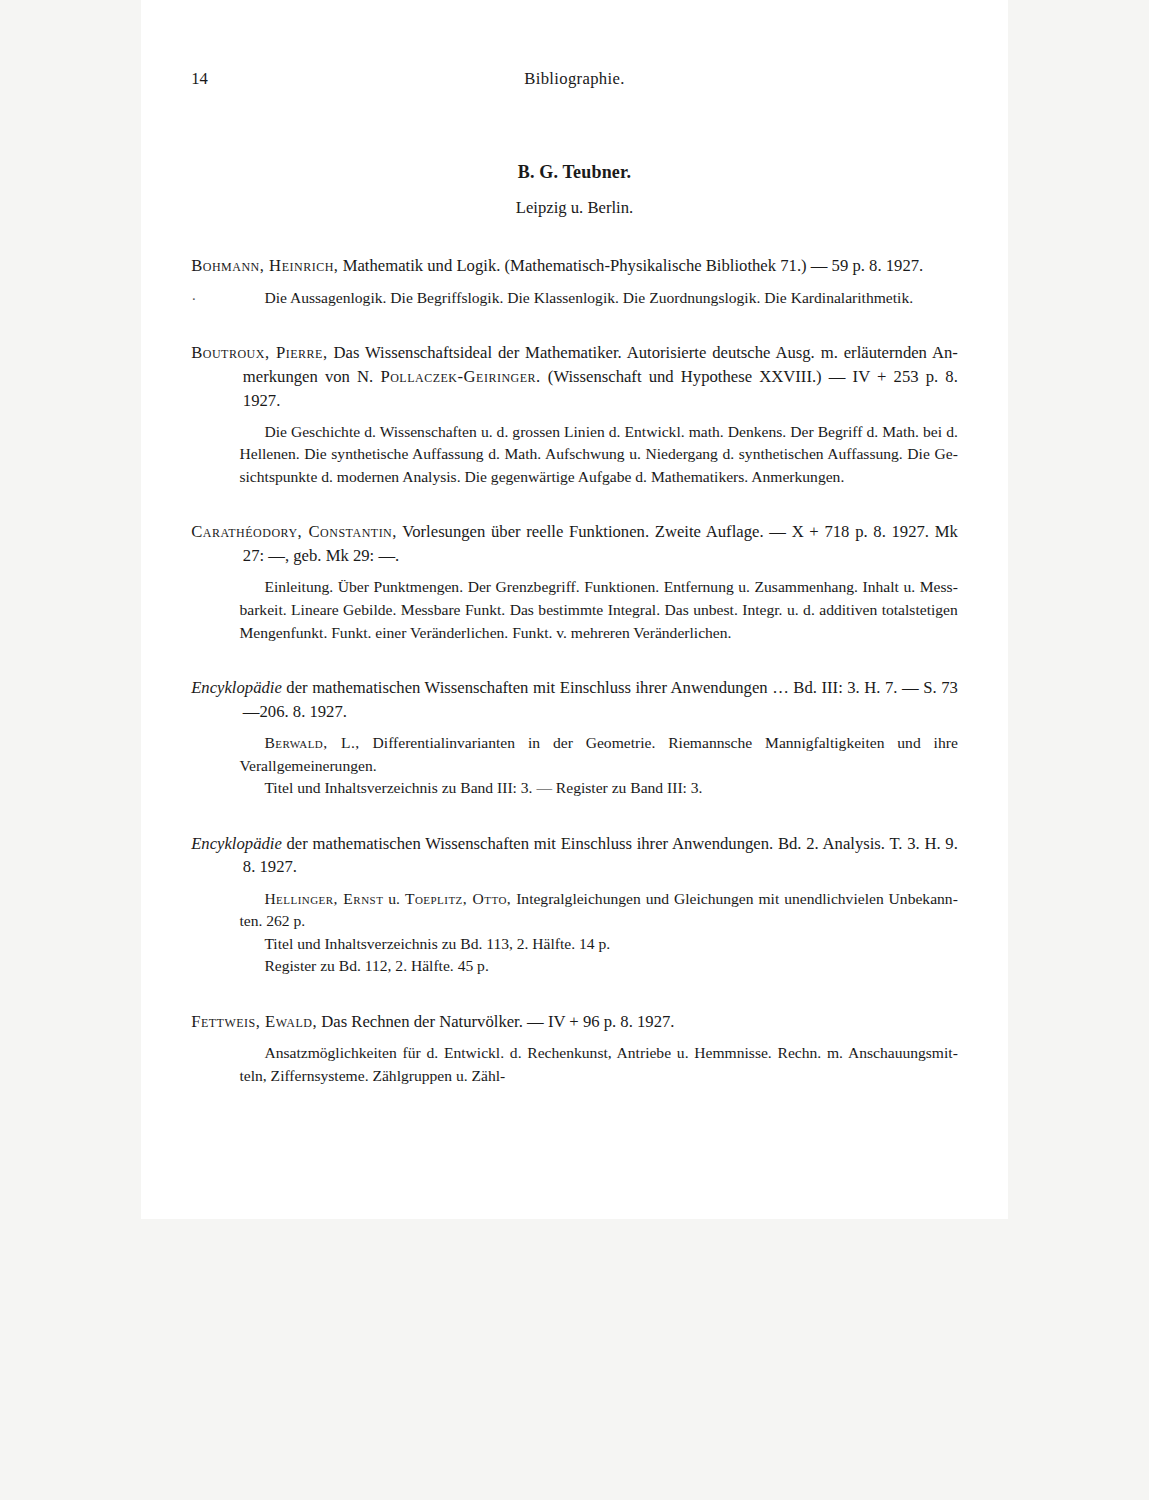14 Bibliographie.
B. G. Teubner.
Leipzig u. Berlin.
Bohmann, Heinrich, Mathematik und Logik. (Mathematisch-Physikalische Bibliothek 71.) — 59 p. 8. 1927.
Die Aussagenlogik. Die Begriffslogik. Die Klassenlogik. Die Zuordnungslogik. Die Kardinalarithmetik.
Boutroux, Pierre, Das Wissenschaftsideal der Mathematiker. Autorisierte deutsche Ausg. m. erläuternden Anmerkungen von N. Pollaczek-Geiringer. (Wissenschaft und Hypothese XXVIII.) — IV + 253 p. 8. 1927.
Die Geschichte d. Wissenschaften u. d. grossen Linien d. Entwickl. math. Denkens. Der Begriff d. Math. bei d. Hellenen. Die synthetische Auffassung d. Math. Aufschwung u. Niedergang d. synthetischen Auffassung. Die Gesichtspunkte d. modernen Analysis. Die gegenwärtige Aufgabe d. Mathematikers. Anmerkungen.
Carathéodory, Constantin, Vorlesungen über reelle Funktionen. Zweite Auflage. — X + 718 p. 8. 1927. Mk 27: —, geb. Mk 29: —.
Einleitung. Über Punktmengen. Der Grenzbegriff. Funktionen. Entfernung u. Zusammenhang. Inhalt u. Messbarkeit. Lineare Gebilde. Messbare Funkt. Das bestimmte Integral. Das unbest. Integr. u. d. additiven totalstetigen Mengenfunkt. Funkt. einer Veränderlichen. Funkt. v. mehreren Veränderlichen.
Encyklopädie der mathematischen Wissenschaften mit Einschluss ihrer Anwendungen … Bd. III: 3. H. 7. — S. 73—206. 8. 1927.
Berwald, L., Differentialinvarianten in der Geometrie. Riemannsche Mannigfaltigkeiten und ihre Verallgemeinerungen.
Titel und Inhaltsverzeichnis zu Band III: 3. — Register zu Band III: 3.
Encyklopädie der mathematischen Wissenschaften mit Einschluss ihrer Anwendungen. Bd. 2. Analysis. T. 3. H. 9. 8. 1927.
Hellinger, Ernst u. Toeplitz, Otto, Integralgleichungen und Gleichungen mit unendlichvielen Unbekannten. 262 p.
Titel und Inhaltsverzeichnis zu Bd. 113, 2. Hälfte. 14 p.
Register zu Bd. 112, 2. Hälfte. 45 p.
Fettweis, Ewald, Das Rechnen der Naturvölker. — IV + 96 p. 8. 1927.
Ansatzmöglichkeiten für d. Entwickl. d. Rechenkunst, Antriebe u. Hemmnisse. Rechn. m. Anschauungsmitteln, Ziffernsysteme. Zählgruppen u. Zähl-